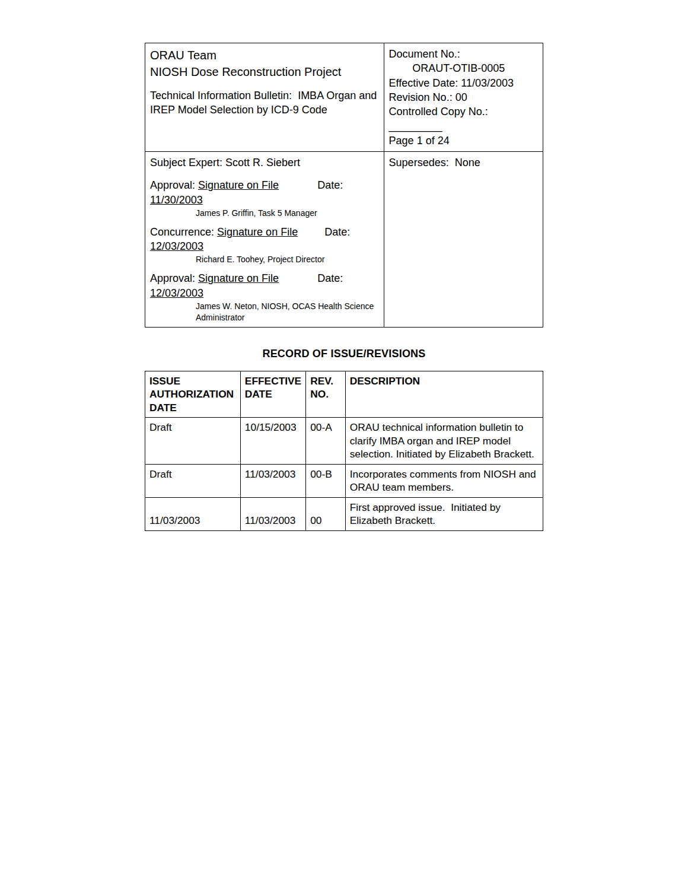| ORAU Team NIOSH Dose Reconstruction Project Technical Information Bulletin: IMBA Organ and IREP Model Selection by ICD-9 Code | Document No.: ORAUT-OTIB-0005 Effective Date: 11/03/2003 Revision No.: 00 Controlled Copy No.: _________ Page 1 of 24 |
| Subject Expert: Scott R. Siebert Approval: Signature on File Date: 11/30/2003 James P. Griffin, Task 5 Manager Concurrence: Signature on File Date: 12/03/2003 Richard E. Toohey, Project Director Approval: Signature on File Date: 12/03/2003 James W. Neton, NIOSH, OCAS Health Science Administrator | Supersedes: None |
RECORD OF ISSUE/REVISIONS
| ISSUE AUTHORIZATION DATE | EFFECTIVE DATE | REV. NO. | DESCRIPTION |
| --- | --- | --- | --- |
| Draft | 10/15/2003 | 00-A | ORAU technical information bulletin to clarify IMBA organ and IREP model selection. Initiated by Elizabeth Brackett. |
| Draft | 11/03/2003 | 00-B | Incorporates comments from NIOSH and ORAU team members. |
| 11/03/2003 | 11/03/2003 | 00 | First approved issue. Initiated by Elizabeth Brackett. |